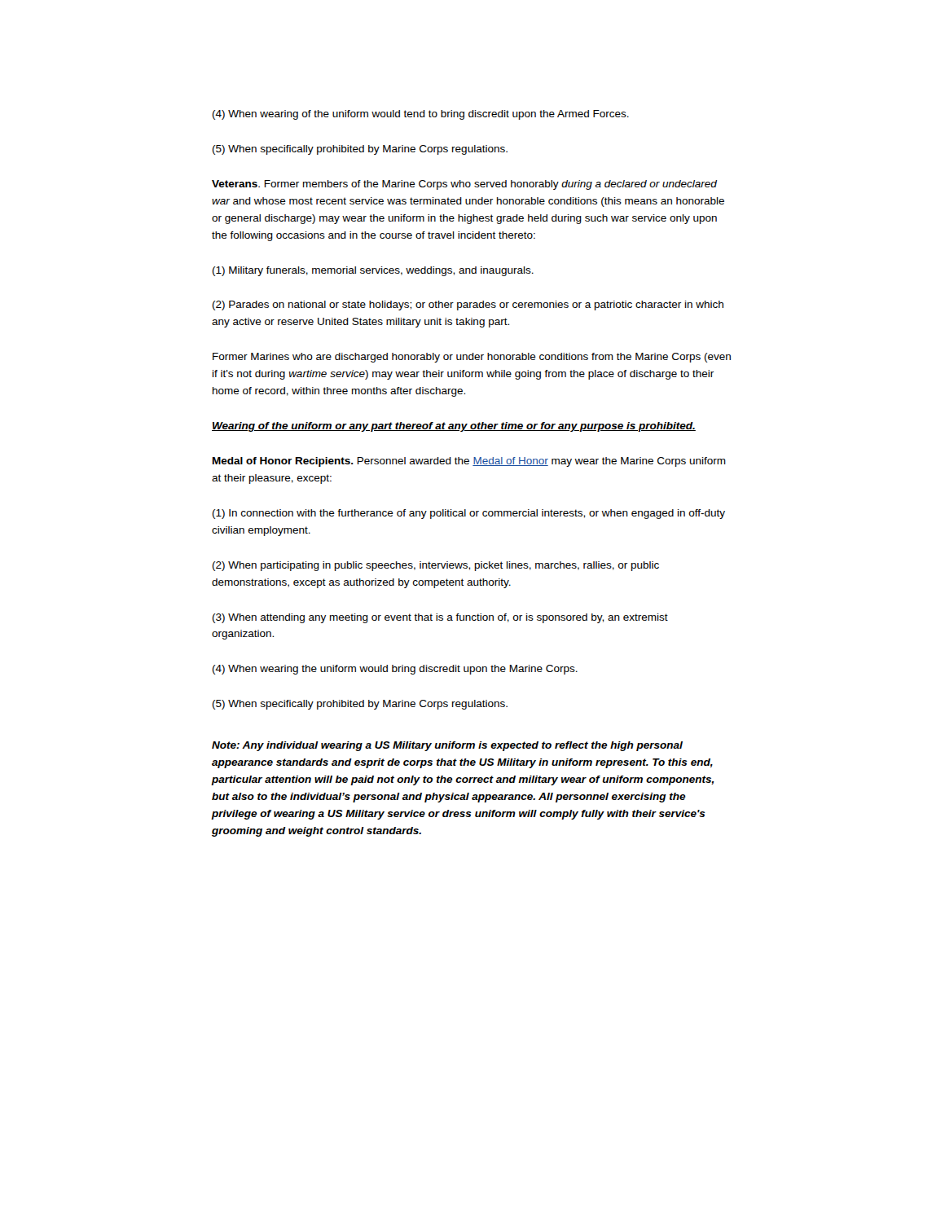(4) When wearing of the uniform would tend to bring discredit upon the Armed Forces.
(5) When specifically prohibited by Marine Corps regulations.
Veterans. Former members of the Marine Corps who served honorably during a declared or undeclared war and whose most recent service was terminated under honorable conditions (this means an honorable or general discharge) may wear the uniform in the highest grade held during such war service only upon the following occasions and in the course of travel incident thereto:
(1) Military funerals, memorial services, weddings, and inaugurals.
(2) Parades on national or state holidays; or other parades or ceremonies or a patriotic character in which any active or reserve United States military unit is taking part.
Former Marines who are discharged honorably or under honorable conditions from the Marine Corps (even if it's not during wartime service) may wear their uniform while going from the place of discharge to their home of record, within three months after discharge.
Wearing of the uniform or any part thereof at any other time or for any purpose is prohibited.
Medal of Honor Recipients. Personnel awarded the Medal of Honor may wear the Marine Corps uniform at their pleasure, except:
(1) In connection with the furtherance of any political or commercial interests, or when engaged in off-duty civilian employment.
(2) When participating in public speeches, interviews, picket lines, marches, rallies, or public demonstrations, except as authorized by competent authority.
(3) When attending any meeting or event that is a function of, or is sponsored by, an extremist organization.
(4) When wearing the uniform would bring discredit upon the Marine Corps.
(5) When specifically prohibited by Marine Corps regulations.
Note: Any individual wearing a US Military uniform is expected to reflect the high personal appearance standards and esprit de corps that the US Military in uniform represent. To this end, particular attention will be paid not only to the correct and military wear of uniform components, but also to the individual’s personal and physical appearance. All personnel exercising the privilege of wearing a US Military service or dress uniform will comply fully with their service's grooming and weight control standards.